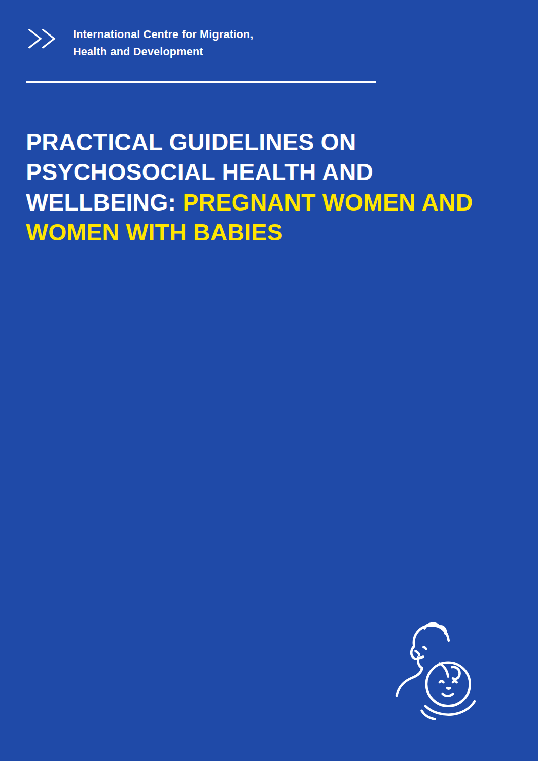International Centre for Migration, Health and Development
PRACTICAL GUIDELINES ON PSYCHOSOCIAL HEALTH AND WELLBEING: PREGNANT WOMEN AND WOMEN WITH BABIES